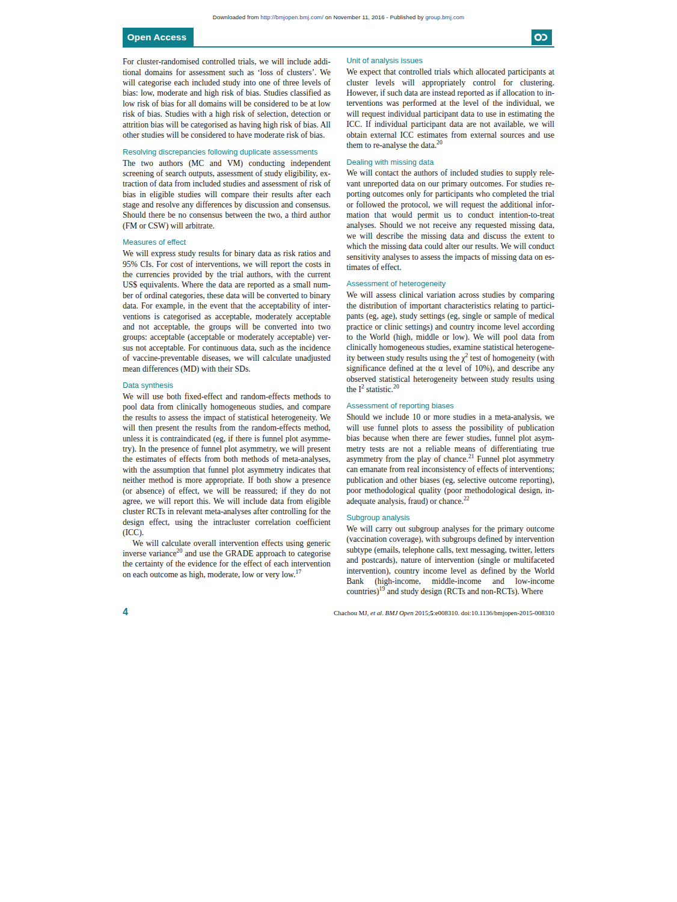Downloaded from http://bmjopen.bmj.com/ on November 11, 2016 - Published by group.bmj.com
Open Access
For cluster-randomised controlled trials, we will include additional domains for assessment such as ‘loss of clusters’. We will categorise each included study into one of three levels of bias: low, moderate and high risk of bias. Studies classified as low risk of bias for all domains will be considered to be at low risk of bias. Studies with a high risk of selection, detection or attrition bias will be categorised as having high risk of bias. All other studies will be considered to have moderate risk of bias.
Resolving discrepancies following duplicate assessments
The two authors (MC and VM) conducting independent screening of search outputs, assessment of study eligibility, extraction of data from included studies and assessment of risk of bias in eligible studies will compare their results after each stage and resolve any differences by discussion and consensus. Should there be no consensus between the two, a third author (FM or CSW) will arbitrate.
Measures of effect
We will express study results for binary data as risk ratios and 95% CIs. For cost of interventions, we will report the costs in the currencies provided by the trial authors, with the current US$ equivalents. Where the data are reported as a small number of ordinal categories, these data will be converted to binary data. For example, in the event that the acceptability of interventions is categorised as acceptable, moderately acceptable and not acceptable, the groups will be converted into two groups: acceptable (acceptable or moderately acceptable) versus not acceptable. For continuous data, such as the incidence of vaccine-preventable diseases, we will calculate unadjusted mean differences (MD) with their SDs.
Data synthesis
We will use both fixed-effect and random-effects methods to pool data from clinically homogeneous studies, and compare the results to assess the impact of statistical heterogeneity. We will then present the results from the random-effects method, unless it is contraindicated (eg, if there is funnel plot asymmetry). In the presence of funnel plot asymmetry, we will present the estimates of effects from both methods of meta-analyses, with the assumption that funnel plot asymmetry indicates that neither method is more appropriate. If both show a presence (or absence) of effect, we will be reassured; if they do not agree, we will report this. We will include data from eligible cluster RCTs in relevant meta-analyses after controlling for the design effect, using the intracluster correlation coefficient (ICC).
We will calculate overall intervention effects using generic inverse variance20 and use the GRADE approach to categorise the certainty of the evidence for the effect of each intervention on each outcome as high, moderate, low or very low.17
Unit of analysis issues
We expect that controlled trials which allocated participants at cluster levels will appropriately control for clustering. However, if such data are instead reported as if allocation to interventions was performed at the level of the individual, we will request individual participant data to use in estimating the ICC. If individual participant data are not available, we will obtain external ICC estimates from external sources and use them to re-analyse the data.20
Dealing with missing data
We will contact the authors of included studies to supply relevant unreported data on our primary outcomes. For studies reporting outcomes only for participants who completed the trial or followed the protocol, we will request the additional information that would permit us to conduct intention-to-treat analyses. Should we not receive any requested missing data, we will describe the missing data and discuss the extent to which the missing data could alter our results. We will conduct sensitivity analyses to assess the impacts of missing data on estimates of effect.
Assessment of heterogeneity
We will assess clinical variation across studies by comparing the distribution of important characteristics relating to participants (eg, age), study settings (eg, single or sample of medical practice or clinic settings) and country income level according to the World (high, middle or low). We will pool data from clinically homogeneous studies, examine statistical heterogeneity between study results using the χ2 test of homogeneity (with significance defined at the α level of 10%), and describe any observed statistical heterogeneity between study results using the I2 statistic.20
Assessment of reporting biases
Should we include 10 or more studies in a meta-analysis, we will use funnel plots to assess the possibility of publication bias because when there are fewer studies, funnel plot asymmetry tests are not a reliable means of differentiating true asymmetry from the play of chance.21 Funnel plot asymmetry can emanate from real inconsistency of effects of interventions; publication and other biases (eg, selective outcome reporting), poor methodological quality (poor methodological design, inadequate analysis, fraud) or chance.22
Subgroup analysis
We will carry out subgroup analyses for the primary outcome (vaccination coverage), with subgroups defined by intervention subtype (emails, telephone calls, text messaging, twitter, letters and postcards), nature of intervention (single or multifaceted intervention), country income level as defined by the World Bank (high-income, middle-income and low-income countries)19 and study design (RCTs and non-RCTs). Where
4
Chachou MJ, et al. BMJ Open 2015;5:e008310. doi:10.1136/bmjopen-2015-008310